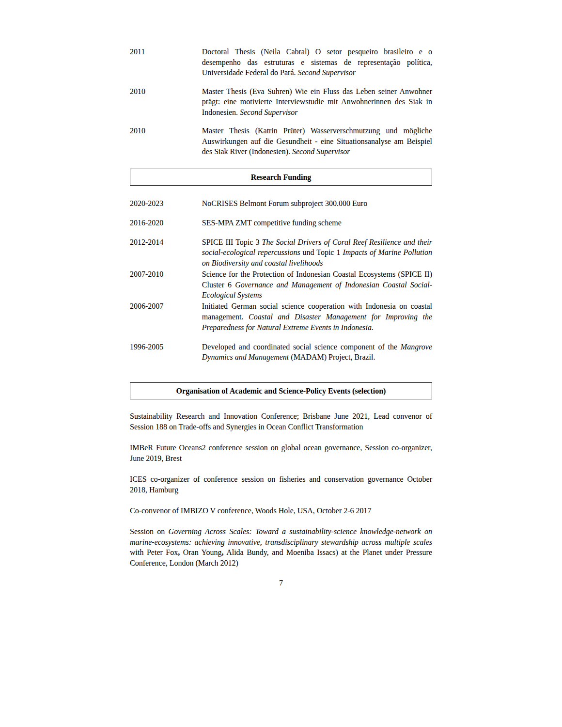2011
Doctoral Thesis (Neila Cabral) O setor pesqueiro brasileiro e o desempenho das estruturas e sistemas de representação política, Universidade Federal do Pará. Second Supervisor
2010
Master Thesis (Eva Suhren) Wie ein Fluss das Leben seiner Anwohner prägt: eine motivierte Interviewstudie mit Anwohnerinnen des Siak in Indonesien. Second Supervisor
2010
Master Thesis (Katrin Prüter) Wasserverschmutzung und mögliche Auswirkungen auf die Gesundheit - eine Situationsanalyse am Beispiel des Siak River (Indonesien). Second Supervisor
Research Funding
2020-2023
NoCRISES Belmont Forum subproject 300.000 Euro
2016-2020
SES-MPA ZMT competitive funding scheme
2012-2014
SPICE III Topic 3 The Social Drivers of Coral Reef Resilience and their social-ecological repercussions und Topic 1 Impacts of Marine Pollution on Biodiversity and coastal livelihoods
2007-2010
Science for the Protection of Indonesian Coastal Ecosystems (SPICE II) Cluster 6 Governance and Management of Indonesian Coastal Social-Ecological Systems
2006-2007
Initiated German social science cooperation with Indonesia on coastal management. Coastal and Disaster Management for Improving the Preparedness for Natural Extreme Events in Indonesia.
1996-2005
Developed and coordinated social science component of the Mangrove Dynamics and Management (MADAM) Project, Brazil.
Organisation of Academic and Science-Policy Events (selection)
Sustainability Research and Innovation Conference; Brisbane June 2021, Lead convenor of Session 188 on Trade-offs and Synergies in Ocean Conflict Transformation
IMBeR Future Oceans2 conference session on global ocean governance, Session co-organizer, June 2019, Brest
ICES co-organizer of conference session on fisheries and conservation governance October 2018, Hamburg
Co-convenor of IMBIZO V conference, Woods Hole, USA, October 2-6 2017
Session on Governing Across Scales: Toward a sustainability-science knowledge-network on marine-ecosystems: achieving innovative, transdisciplinary stewardship across multiple scales with Peter Fox, Oran Young, Alida Bundy, and Moeniba Issacs) at the Planet under Pressure Conference, London (March 2012)
7